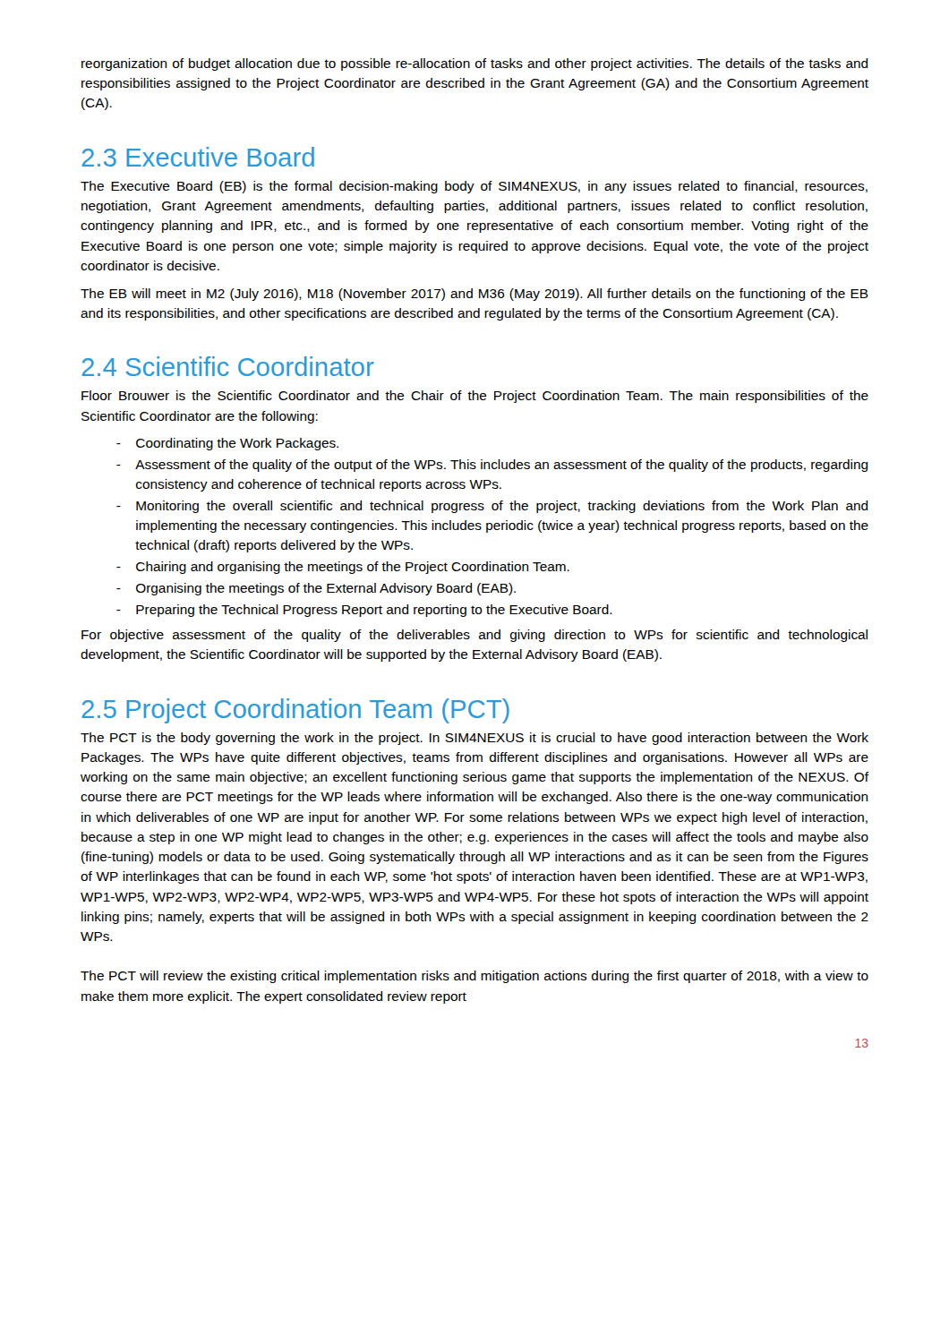reorganization of budget allocation due to possible re-allocation of tasks and other project activities. The details of the tasks and responsibilities assigned to the Project Coordinator are described in the Grant Agreement (GA) and the Consortium Agreement (CA).
2.3 Executive Board
The Executive Board (EB) is the formal decision-making body of SIM4NEXUS, in any issues related to financial, resources, negotiation, Grant Agreement amendments, defaulting parties, additional partners, issues related to conflict resolution, contingency planning and IPR, etc., and is formed by one representative of each consortium member. Voting right of the Executive Board is one person one vote; simple majority is required to approve decisions. Equal vote, the vote of the project coordinator is decisive.
The EB will meet in M2 (July 2016), M18 (November 2017) and M36 (May 2019). All further details on the functioning of the EB and its responsibilities, and other specifications are described and regulated by the terms of the Consortium Agreement (CA).
2.4 Scientific Coordinator
Floor Brouwer is the Scientific Coordinator and the Chair of the Project Coordination Team. The main responsibilities of the Scientific Coordinator are the following:
Coordinating the Work Packages.
Assessment of the quality of the output of the WPs. This includes an assessment of the quality of the products, regarding consistency and coherence of technical reports across WPs.
Monitoring the overall scientific and technical progress of the project, tracking deviations from the Work Plan and implementing the necessary contingencies. This includes periodic (twice a year) technical progress reports, based on the technical (draft) reports delivered by the WPs.
Chairing and organising the meetings of the Project Coordination Team.
Organising the meetings of the External Advisory Board (EAB).
Preparing the Technical Progress Report and reporting to the Executive Board.
For objective assessment of the quality of the deliverables and giving direction to WPs for scientific and technological development, the Scientific Coordinator will be supported by the External Advisory Board (EAB).
2.5 Project Coordination Team (PCT)
The PCT is the body governing the work in the project. In SIM4NEXUS it is crucial to have good interaction between the Work Packages. The WPs have quite different objectives, teams from different disciplines and organisations. However all WPs are working on the same main objective; an excellent functioning serious game that supports the implementation of the NEXUS. Of course there are PCT meetings for the WP leads where information will be exchanged. Also there is the one-way communication in which deliverables of one WP are input for another WP. For some relations between WPs we expect high level of interaction, because a step in one WP might lead to changes in the other; e.g. experiences in the cases will affect the tools and maybe also (fine-tuning) models or data to be used. Going systematically through all WP interactions and as it can be seen from the Figures of WP interlinkages that can be found in each WP, some 'hot spots' of interaction haven been identified. These are at WP1-WP3, WP1-WP5, WP2-WP3, WP2-WP4, WP2-WP5, WP3-WP5 and WP4-WP5. For these hot spots of interaction the WPs will appoint linking pins; namely, experts that will be assigned in both WPs with a special assignment in keeping coordination between the 2 WPs.
The PCT will review the existing critical implementation risks and mitigation actions during the first quarter of 2018, with a view to make them more explicit. The expert consolidated review report
13